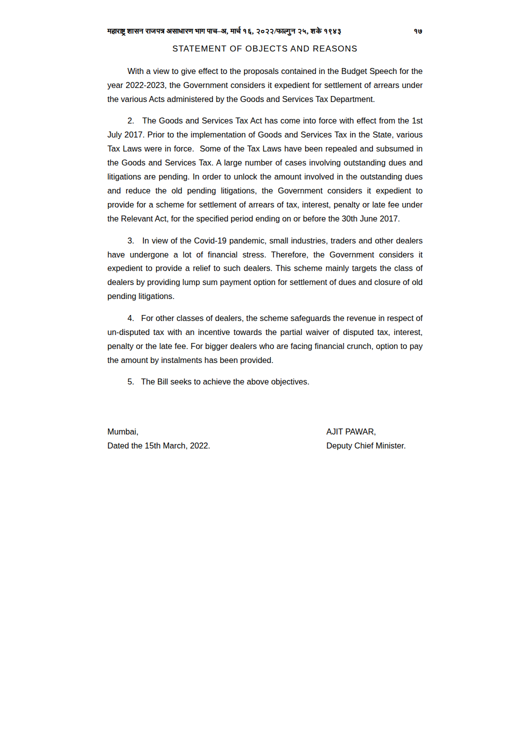महाराष्ट्र शासन राजपत्र असाधारण भाग पाच–अ, मार्च १६, २०२२/फाल्गुन २५, शके १९४३ १७
STATEMENT OF OBJECTS AND REASONS
With a view to give effect to the proposals contained in the Budget Speech for the year 2022-2023, the Government considers it expedient for settlement of arrears under the various Acts administered by the Goods and Services Tax Department.
2. The Goods and Services Tax Act has come into force with effect from the 1st July 2017. Prior to the implementation of Goods and Services Tax in the State, various Tax Laws were in force. Some of the Tax Laws have been repealed and subsumed in the Goods and Services Tax. A large number of cases involving outstanding dues and litigations are pending. In order to unlock the amount involved in the outstanding dues and reduce the old pending litigations, the Government considers it expedient to provide for a scheme for settlement of arrears of tax, interest, penalty or late fee under the Relevant Act, for the specified period ending on or before the 30th June 2017.
3. In view of the Covid-19 pandemic, small industries, traders and other dealers have undergone a lot of financial stress. Therefore, the Government considers it expedient to provide a relief to such dealers. This scheme mainly targets the class of dealers by providing lump sum payment option for settlement of dues and closure of old pending litigations.
4. For other classes of dealers, the scheme safeguards the revenue in respect of un-disputed tax with an incentive towards the partial waiver of disputed tax, interest, penalty or the late fee. For bigger dealers who are facing financial crunch, option to pay the amount by instalments has been provided.
5. The Bill seeks to achieve the above objectives.
Mumbai,
Dated the 15th March, 2022.
AJIT PAWAR,
Deputy Chief Minister.